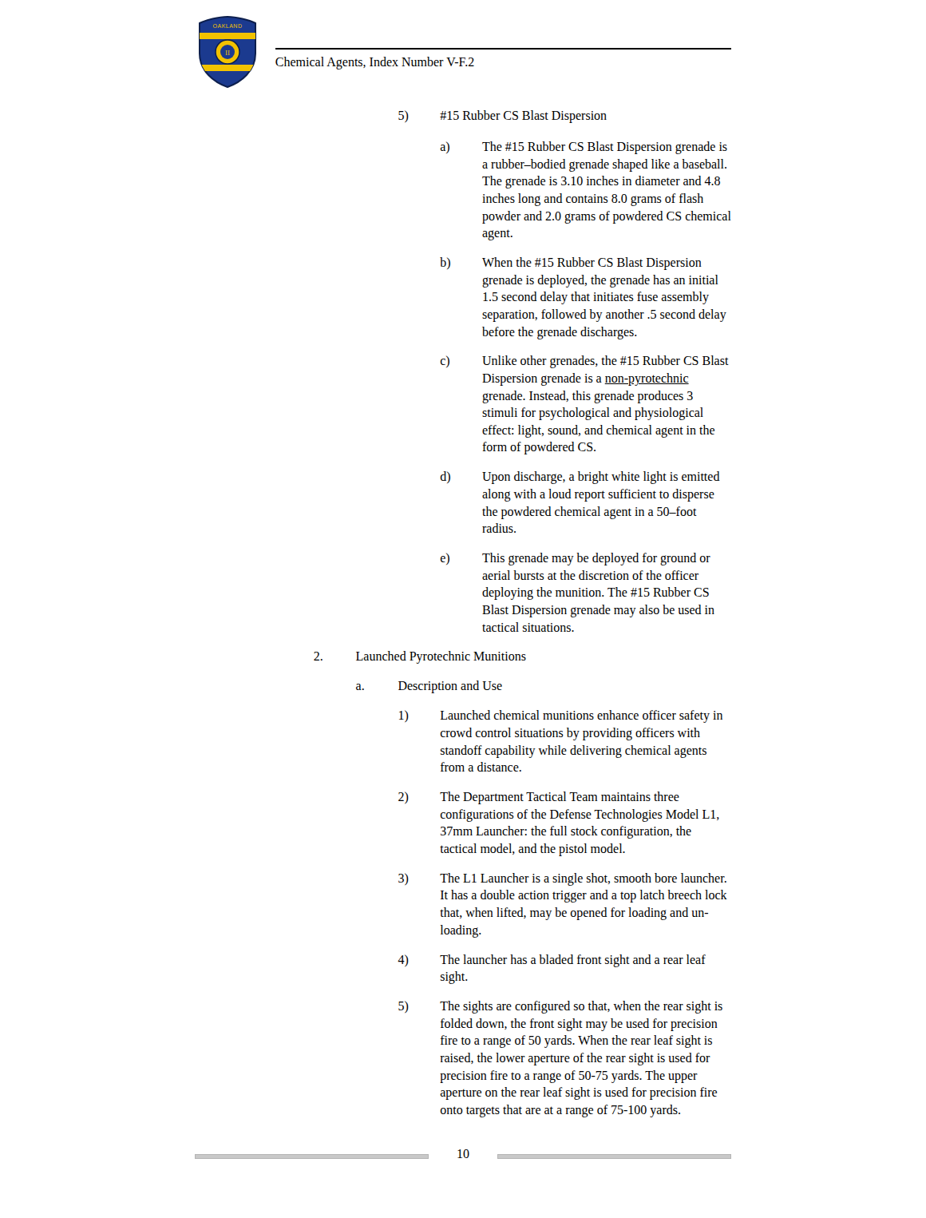II OAKLAND POLICE
Chemical Agents, Index Number V-F.2
5)
#15 Rubber CS Blast Dispersion
a)
The #15 Rubber CS Blast Dispersion grenade is a rubber–bodied grenade shaped like a baseball. The grenade is 3.10 inches in diameter and 4.8 inches long and contains 8.0 grams of flash powder and 2.0 grams of powdered CS chemical agent.
b)
When the #15 Rubber CS Blast Dispersion grenade is deployed, the grenade has an initial 1.5 second delay that initiates fuse assembly separation, followed by another .5 second delay before the grenade discharges.
c)
Unlike other grenades, the #15 Rubber CS Blast Dispersion grenade is a non-pyrotechnic grenade. Instead, this grenade produces 3 stimuli for psychological and physiological effect: light, sound, and chemical agent in the form of powdered CS.
d)
Upon discharge, a bright white light is emitted along with a loud report sufficient to disperse the powdered chemical agent in a 50–foot radius.
e)
This grenade may be deployed for ground or aerial bursts at the discretion of the officer deploying the munition. The #15 Rubber CS Blast Dispersion grenade may also be used in tactical situations.
2.
Launched Pyrotechnic Munitions
a.
Description and Use
1)
Launched chemical munitions enhance officer safety in crowd control situations by providing officers with standoff capability while delivering chemical agents from a distance.
2)
The Department Tactical Team maintains three configurations of the Defense Technologies Model L1, 37mm Launcher: the full stock configuration, the tactical model, and the pistol model.
3)
The L1 Launcher is a single shot, smooth bore launcher. It has a double action trigger and a top latch breech lock that, when lifted, may be opened for loading and un-loading.
4)
The launcher has a bladed front sight and a rear leaf sight.
5)
The sights are configured so that, when the rear sight is folded down, the front sight may be used for precision fire to a range of 50 yards. When the rear leaf sight is raised, the lower aperture of the rear sight is used for precision fire to a range of 50-75 yards. The upper aperture on the rear leaf sight is used for precision fire onto targets that are at a range of 75-100 yards.
10